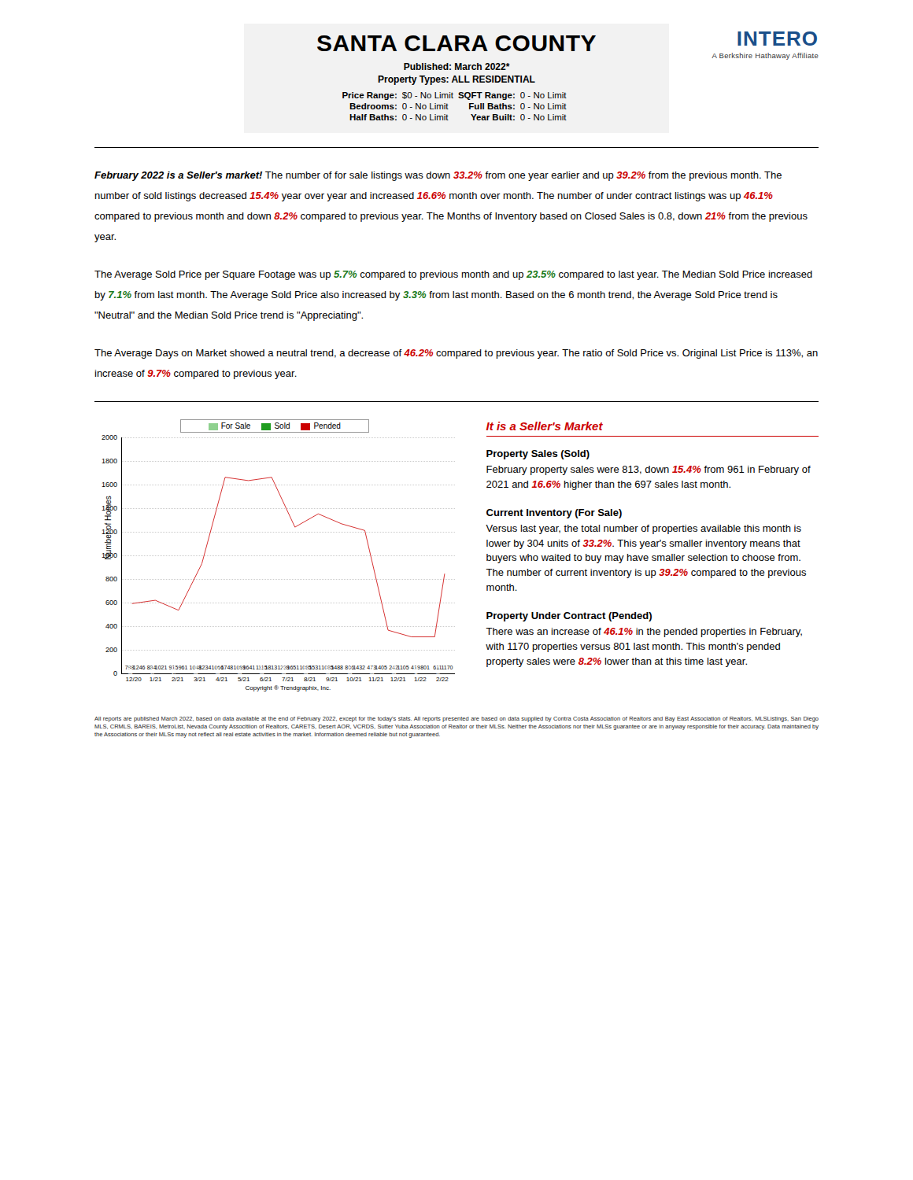SANTA CLARA COUNTY
Published: March 2022*
Property Types: ALL RESIDENTIAL
| Price Range: | $0 - No Limit | SQFT Range: | 0 - No Limit |
| Bedrooms: | 0 - No Limit | Full Baths: | 0 - No Limit |
| Half Baths: | 0 - No Limit | Year Built: | 0 - No Limit |
INTERO
A Berkshire Hathaway Affiliate
February 2022 is a Seller's market! The number of for sale listings was down 33.2% from one year earlier and up 39.2% from the previous month. The number of sold listings decreased 15.4% year over year and increased 16.6% month over month. The number of under contract listings was up 46.1% compared to previous month and down 8.2% compared to previous year. The Months of Inventory based on Closed Sales is 0.8, down 21% from the previous year.
The Average Sold Price per Square Footage was up 5.7% compared to previous month and up 23.5% compared to last year. The Median Sold Price increased by 7.1% from last month. The Average Sold Price also increased by 3.3% from last month. Based on the 6 month trend, the Average Sold Price trend is "Neutral" and the Median Sold Price trend is "Appreciating".
The Average Days on Market showed a neutral trend, a decrease of 46.2% compared to previous year. The ratio of Sold Price vs. Original List Price is 113%, an increase of 9.7% compared to previous year.
For Sale Sold Pended
Number of Homes
2000 1800 1600 1400 1200 1000 800 600 400 200 0
7981265
1246
884895
1021
915961
961
10481342
1234
10661841
1748
10891641
1641
11151813
1813
12391651
1651
10851531
1531
10851488
1488
8061432
1432
4731405
1405
2421038
1105
419697
801
611813
1170
12/201/212/213/214/21 5/216/217/218/219/21 10/2111/2112/211/222/22
Copyright ® Trendgraphix, Inc.
It is a Seller's Market
Property Sales (Sold)
February property sales were 813, down 15.4% from 961 in February of 2021 and 16.6% higher than the 697 sales last month.
Current Inventory (For Sale)
Versus last year, the total number of properties available this month is lower by 304 units of 33.2%. This year's smaller inventory means that buyers who waited to buy may have smaller selection to choose from. The number of current inventory is up 39.2% compared to the previous month.
Property Under Contract (Pended)
There was an increase of 46.1% in the pended properties in February, with 1170 properties versus 801 last month. This month's pended property sales were 8.2% lower than at this time last year.
All reports are published March 2022, based on data available at the end of February 2022, except for the today's stats. All reports presented are based on data supplied by Contra Costa Association of Realtors and Bay East Association of Realtors, MLSListings, San Diego MLS, CRMLS, BAREIS, MetroList, Nevada County Associtiion of Realtors, CARETS, Desert AOR, VCRDS, Sutter Yuba Association of Realtor or their MLSs. Neither the Associations nor their MLSs guarantee or are in anyway responsible for their accuracy. Data maintained by the Associations or their MLSs may not reflect all real estate activities in the market. Information deemed reliable but not guaranteed.